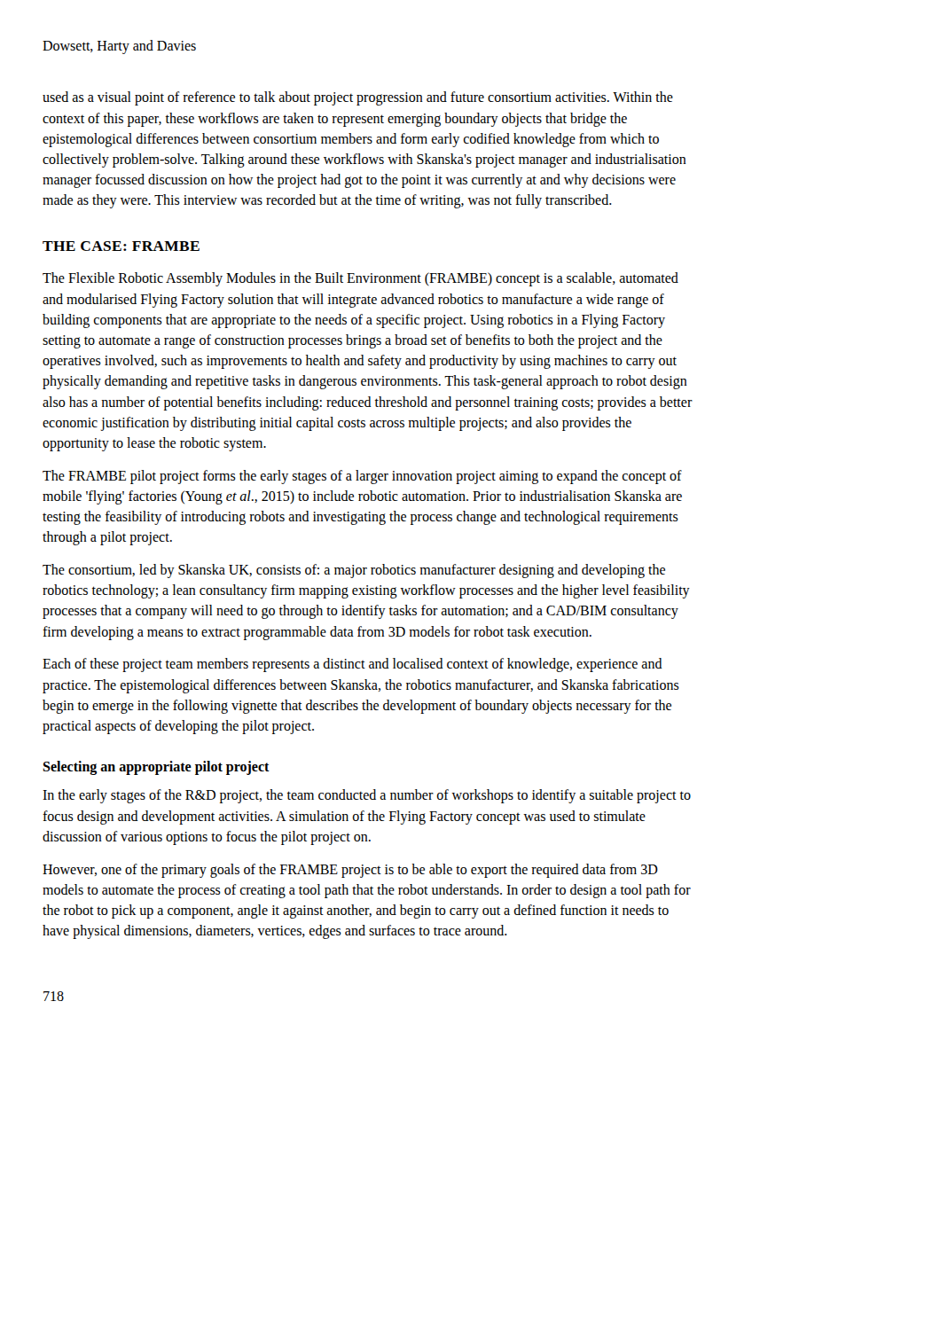Dowsett, Harty and Davies
used as a visual point of reference to talk about project progression and future consortium activities. Within the context of this paper, these workflows are taken to represent emerging boundary objects that bridge the epistemological differences between consortium members and form early codified knowledge from which to collectively problem-solve. Talking around these workflows with Skanska's project manager and industrialisation manager focussed discussion on how the project had got to the point it was currently at and why decisions were made as they were. This interview was recorded but at the time of writing, was not fully transcribed.
The Case: FRAMBE
The Flexible Robotic Assembly Modules in the Built Environment (FRAMBE) concept is a scalable, automated and modularised Flying Factory solution that will integrate advanced robotics to manufacture a wide range of building components that are appropriate to the needs of a specific project. Using robotics in a Flying Factory setting to automate a range of construction processes brings a broad set of benefits to both the project and the operatives involved, such as improvements to health and safety and productivity by using machines to carry out physically demanding and repetitive tasks in dangerous environments. This task-general approach to robot design also has a number of potential benefits including: reduced threshold and personnel training costs; provides a better economic justification by distributing initial capital costs across multiple projects; and also provides the opportunity to lease the robotic system.
The FRAMBE pilot project forms the early stages of a larger innovation project aiming to expand the concept of mobile 'flying' factories (Young et al., 2015) to include robotic automation. Prior to industrialisation Skanska are testing the feasibility of introducing robots and investigating the process change and technological requirements through a pilot project.
The consortium, led by Skanska UK, consists of: a major robotics manufacturer designing and developing the robotics technology; a lean consultancy firm mapping existing workflow processes and the higher level feasibility processes that a company will need to go through to identify tasks for automation; and a CAD/BIM consultancy firm developing a means to extract programmable data from 3D models for robot task execution.
Each of these project team members represents a distinct and localised context of knowledge, experience and practice. The epistemological differences between Skanska, the robotics manufacturer, and Skanska fabrications begin to emerge in the following vignette that describes the development of boundary objects necessary for the practical aspects of developing the pilot project.
Selecting an appropriate pilot project
In the early stages of the R&D project, the team conducted a number of workshops to identify a suitable project to focus design and development activities. A simulation of the Flying Factory concept was used to stimulate discussion of various options to focus the pilot project on.
However, one of the primary goals of the FRAMBE project is to be able to export the required data from 3D models to automate the process of creating a tool path that the robot understands. In order to design a tool path for the robot to pick up a component, angle it against another, and begin to carry out a defined function it needs to have physical dimensions, diameters, vertices, edges and surfaces to trace around.
718